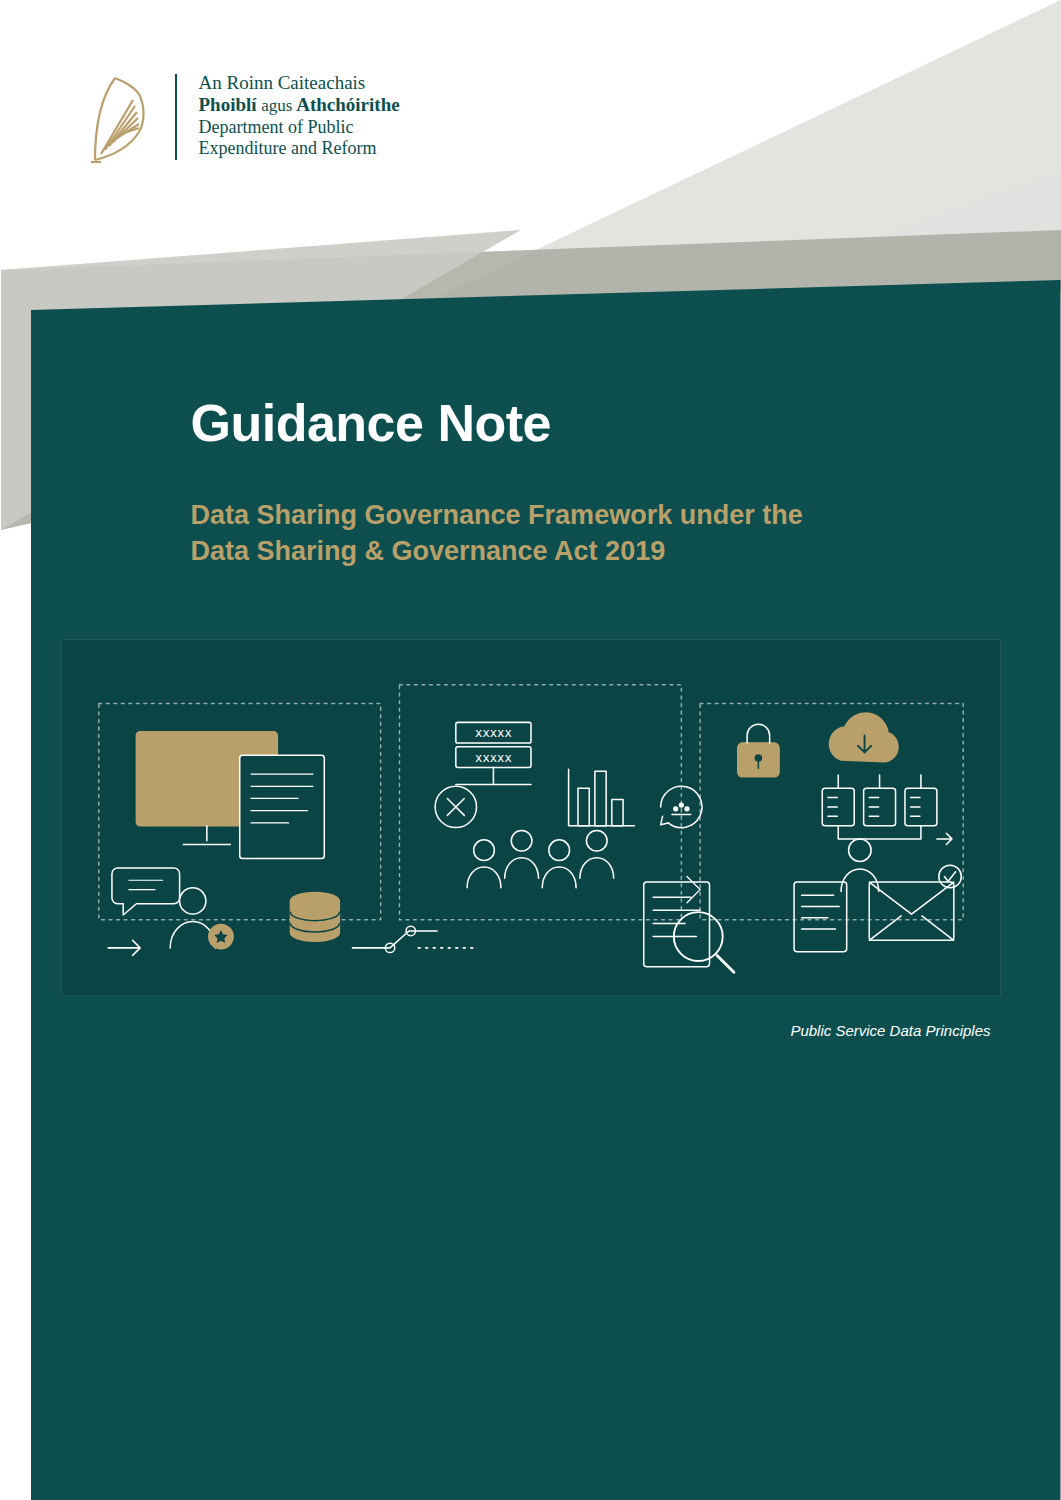An Roinn Caiteachais
Phoiblí agus Athchóirithe
Department of Public
Expenditure and Reform
Guidance Note
Data Sharing Governance Framework under the Data Sharing & Governance Act 2019
xxxxx xxxxx
Public Service Data Principles